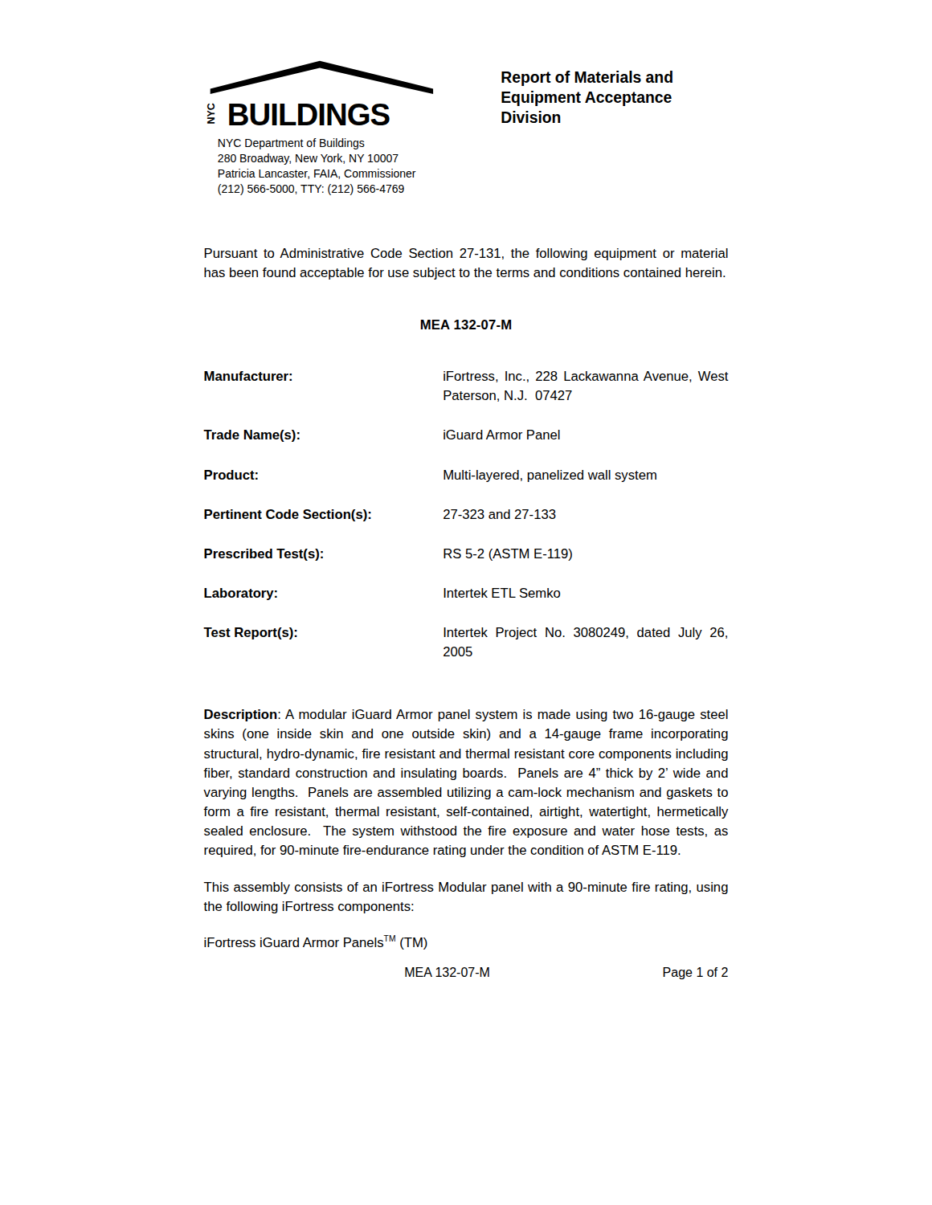NYC BUILDINGS
NYC Department of Buildings
280 Broadway, New York, NY 10007
Patricia Lancaster, FAIA, Commissioner
(212) 566-5000, TTY: (212) 566-4769
Report of Materials and
Equipment Acceptance Division
Pursuant to Administrative Code Section 27-131, the following equipment or material has been found acceptable for use subject to the terms and conditions contained herein.
MEA 132-07-M
| Manufacturer: | iFortress, Inc., 228 Lackawanna Avenue, West Paterson, N.J. 07427 |
| Trade Name(s): | iGuard Armor Panel |
| Product: | Multi-layered, panelized wall system |
| Pertinent Code Section(s): | 27-323 and 27-133 |
| Prescribed Test(s): | RS 5-2 (ASTM E-119) |
| Laboratory: | Intertek ETL Semko |
| Test Report(s): | Intertek Project No. 3080249, dated July 26, 2005 |
Description: A modular iGuard Armor panel system is made using two 16-gauge steel skins (one inside skin and one outside skin) and a 14-gauge frame incorporating structural, hydro-dynamic, fire resistant and thermal resistant core components including fiber, standard construction and insulating boards. Panels are 4” thick by 2’ wide and varying lengths. Panels are assembled utilizing a cam-lock mechanism and gaskets to form a fire resistant, thermal resistant, self-contained, airtight, watertight, hermetically sealed enclosure. The system withstood the fire exposure and water hose tests, as required, for 90-minute fire-endurance rating under the condition of ASTM E-119.
This assembly consists of an iFortress Modular panel with a 90-minute fire rating, using the following iFortress components:
iFortress iGuard Armor PanelsTM (TM)
MEA 132-07-M
Page 1 of 2